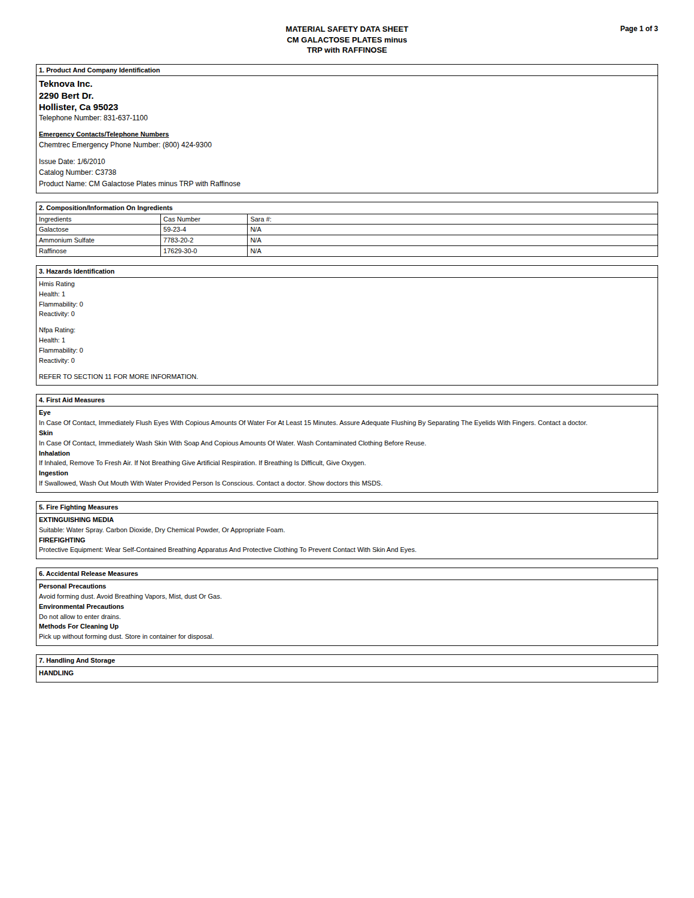MATERIAL SAFETY DATA SHEETPage 1 of 3
CM GALACTOSE PLATES minus
TRP with RAFFINOSE
1. Product And Company Identification
Teknova Inc.
2290 Bert Dr.
Hollister, Ca 95023
Telephone Number: 831-637-1100
Emergency Contacts/Telephone Numbers
Chemtrec Emergency Phone Number: (800) 424-9300
Issue Date: 1/6/2010
Catalog Number: C3738
Product Name: CM Galactose Plates minus TRP with Raffinose
2. Composition/Information On Ingredients
| Ingredients | Cas Number | Sara #: |
| Galactose | 59-23-4 | N/A |
| Ammonium Sulfate | 7783-20-2 | N/A |
| Raffinose | 17629-30-0 | N/A |
3. Hazards Identification
Hmis Rating
Health: 1
Flammability: 0
Reactivity: 0
Nfpa Rating:
Health: 1
Flammability: 0
Reactivity: 0
REFER TO SECTION 11 FOR MORE INFORMATION.
4. First Aid Measures
Eye
In Case Of Contact, Immediately Flush Eyes With Copious Amounts Of Water For At Least 15 Minutes. Assure Adequate Flushing By Separating The Eyelids With Fingers. Contact a doctor.
Skin
In Case Of Contact, Immediately Wash Skin With Soap And Copious Amounts Of Water. Wash Contaminated Clothing Before Reuse.
Inhalation
If Inhaled, Remove To Fresh Air. If Not Breathing Give Artificial Respiration. If Breathing Is Difficult, Give Oxygen.
Ingestion
If Swallowed, Wash Out Mouth With Water Provided Person Is Conscious. Contact a doctor. Show doctors this MSDS.
5. Fire Fighting Measures
EXTINGUISHING MEDIA
Suitable: Water Spray. Carbon Dioxide, Dry Chemical Powder, Or Appropriate Foam.
FIREFIGHTING
Protective Equipment: Wear Self-Contained Breathing Apparatus And Protective Clothing To Prevent Contact With Skin And Eyes.
6. Accidental Release Measures
Personal Precautions
Avoid forming dust. Avoid Breathing Vapors, Mist, dust Or Gas.
Environmental Precautions
Do not allow to enter drains.
Methods For Cleaning Up
Pick up without forming dust. Store in container for disposal.
7. Handling And Storage
HANDLING